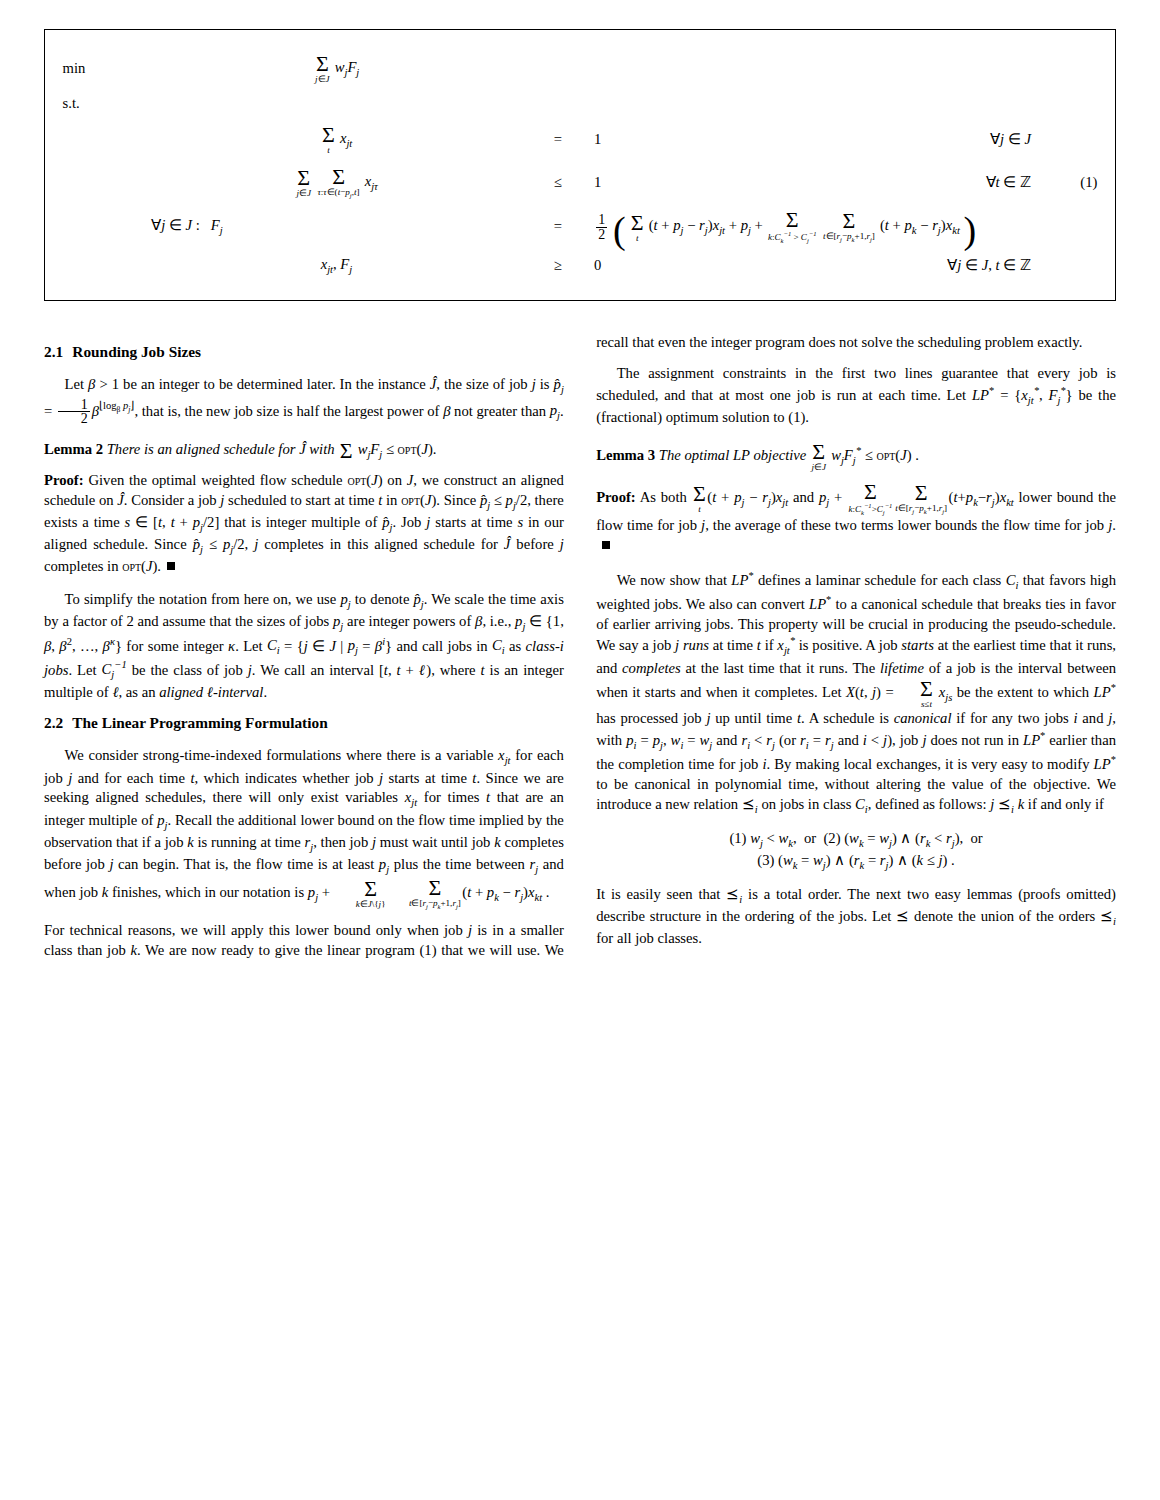| min | Σ j ∈ J w j F j | | | | |
| s.t. | | | | | |
| | Σ t x jt | = | 1 | ∀ j ∈ J | |
| | Σ j ∈ J Σ τ : τ ∈( t − p j , t ] x jτ | ≤ | 1 | ∀ t ∈ ℤ | (1) |
| | ∀ j ∈ J : F j | = | 1 2 ( Σ t ( t + p j − r j ) x jt + p j + Σ k : C k −1 > C j −1 Σ t ∈[ r j − p k +1, r j ] ( t + p k − r j ) x kt ) | |
| | x jt , F j | ≥ | 0 | ∀ j ∈ J , t ∈ ℤ | |
2.1 Rounding Job Sizes
Let β > 1 be an integer to be determined later. In the instance Ĵ, the size of job j is p̂j = 12 β⌊logβ pj⌋, that is, the new job size is half the largest power of β not greater than pj.
Lemma 2 There is an aligned schedule for Ĵ with Σ wjFj ≤ opt(J).
Proof: Given the optimal weighted flow schedule opt(J) on J, we construct an aligned schedule on Ĵ. Consider a job j scheduled to start at time t in opt(J). Since p̂j ≤ pj/2, there exists a time s ∈ [t, t + pj/2] that is integer multiple of p̂j. Job j starts at time s in our aligned schedule. Since p̂j ≤ pj/2, j completes in this aligned schedule for Ĵ before j completes in opt(J).
To simplify the notation from here on, we use pj to denote p̂j. We scale the time axis by a factor of 2 and assume that the sizes of jobs pj are integer powers of β, i.e., pj ∈ {1, β, β2, …, βκ} for some integer κ. Let Ci = {j ∈ J | pj = βi} and call jobs in Ci as class-i jobs. Let Cj−1 be the class of job j. We call an interval [t, t + ℓ), where t is an integer multiple of ℓ, as an aligned ℓ-interval.
2.2 The Linear Programming Formulation
We consider strong-time-indexed formulations where there is a variable xjt for each job j and for each time t, which indicates whether job j starts at time t. Since we are seeking aligned schedules, there will only exist variables xjt for times t that are an integer multiple of pj. Recall the additional lower bound on the flow time implied by the observation that if a job k is running at time rj, then job j must wait until job k completes before job j can begin. That is, the flow time is at least pj plus the time between rj and when job k finishes, which in our notation is pj + Σk∈J\{j}Σt∈[rj−pk+1,rj](t + pk − rj)xkt .
For technical reasons, we will apply this lower bound only when job j is in a smaller class than job k. We are now ready to give the linear program (1) that we will use. We recall that even the integer program does not solve the scheduling problem exactly.
The assignment constraints in the first two lines guarantee that every job is scheduled, and that at most one job is run at each time. Let LP* = {xjt*, Fj*} be the (fractional) optimum solution to (1).
Lemma 3 The optimal LP objective Σj∈J wjFj* ≤ opt(J) .
Proof: As both Σt(t + pj − rj)xjt and pj + Σk:Ck−1>Cj−1 Σt∈[rj−pk+1,rj](t+pk−rj)xkt lower bound the flow time for job j, the average of these two terms lower bounds the flow time for job j.
We now show that LP* defines a laminar schedule for each class Ci that favors high weighted jobs. We also can convert LP* to a canonical schedule that breaks ties in favor of earlier arriving jobs. This property will be crucial in producing the pseudo-schedule. We say a job j runs at time t if xjt* is positive. A job starts at the earliest time that it runs, and completes at the last time that it runs. The lifetime of a job is the interval between when it starts and when it completes. Let X(t, j) = Σs≤t xjs be the extent to which LP* has processed job j up until time t. A schedule is canonical if for any two jobs i and j, with pi = pj, wi = wj and ri < rj (or ri = rj and i < j), job j does not run in LP* earlier than the completion time for job i. By making local exchanges, it is very easy to modify LP* to be canonical in polynomial time, without altering the value of the objective. We introduce a new relation ⪯i on jobs in class Ci, defined as follows: j ⪯i k if and only if
(1) wj < wk, or (2) (wk = wj) ∧ (rk < rj), or
(3) (wk = wj) ∧ (rk = rj) ∧ (k ≤ j) .
It is easily seen that ⪯i is a total order. The next two easy lemmas (proofs omitted) describe structure in the ordering of the jobs. Let ⪯ denote the union of the orders ⪯i for all job classes.